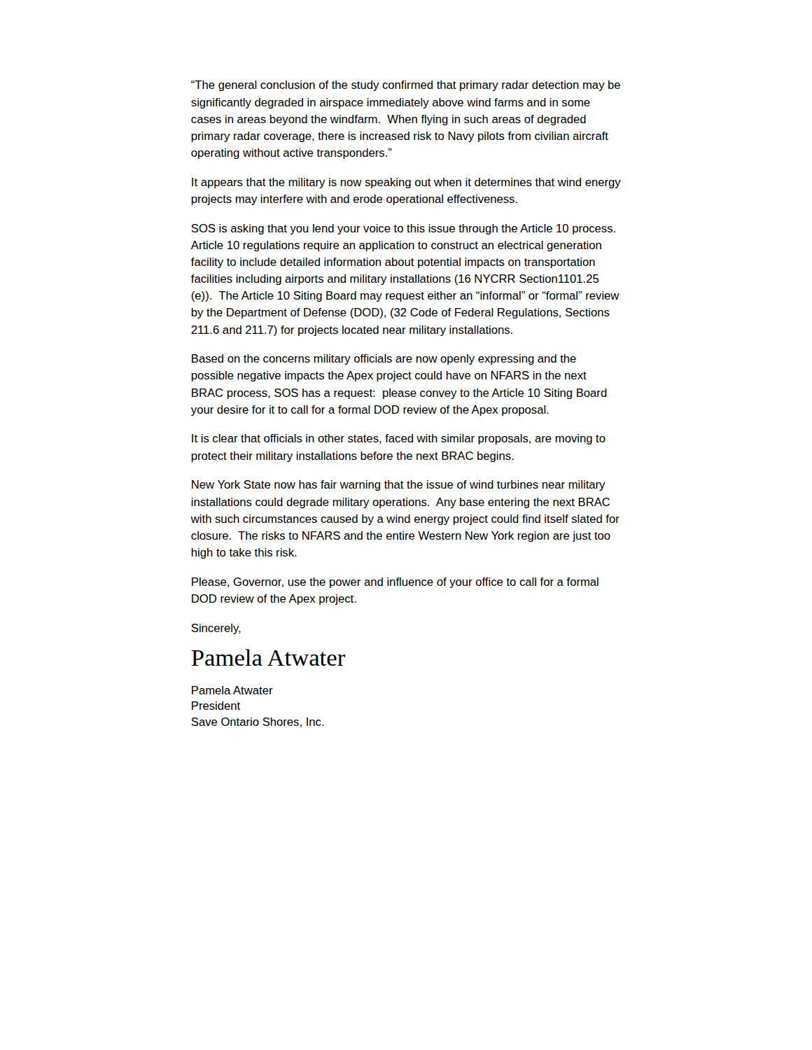“The general conclusion of the study confirmed that primary radar detection may be significantly degraded in airspace immediately above wind farms and in some cases in areas beyond the windfarm. When flying in such areas of degraded primary radar coverage, there is increased risk to Navy pilots from civilian aircraft operating without active transponders.”
It appears that the military is now speaking out when it determines that wind energy projects may interfere with and erode operational effectiveness.
SOS is asking that you lend your voice to this issue through the Article 10 process. Article 10 regulations require an application to construct an electrical generation facility to include detailed information about potential impacts on transportation facilities including airports and military installations (16 NYCRR Section1101.25 (e)). The Article 10 Siting Board may request either an “informal” or “formal” review by the Department of Defense (DOD), (32 Code of Federal Regulations, Sections 211.6 and 211.7) for projects located near military installations.
Based on the concerns military officials are now openly expressing and the possible negative impacts the Apex project could have on NFARS in the next BRAC process, SOS has a request: please convey to the Article 10 Siting Board your desire for it to call for a formal DOD review of the Apex proposal.
It is clear that officials in other states, faced with similar proposals, are moving to protect their military installations before the next BRAC begins.
New York State now has fair warning that the issue of wind turbines near military installations could degrade military operations. Any base entering the next BRAC with such circumstances caused by a wind energy project could find itself slated for closure. The risks to NFARS and the entire Western New York region are just too high to take this risk.
Please, Governor, use the power and influence of your office to call for a formal DOD review of the Apex project.
Sincerely,
Pamela Atwater
Pamela Atwater
President
Save Ontario Shores, Inc.